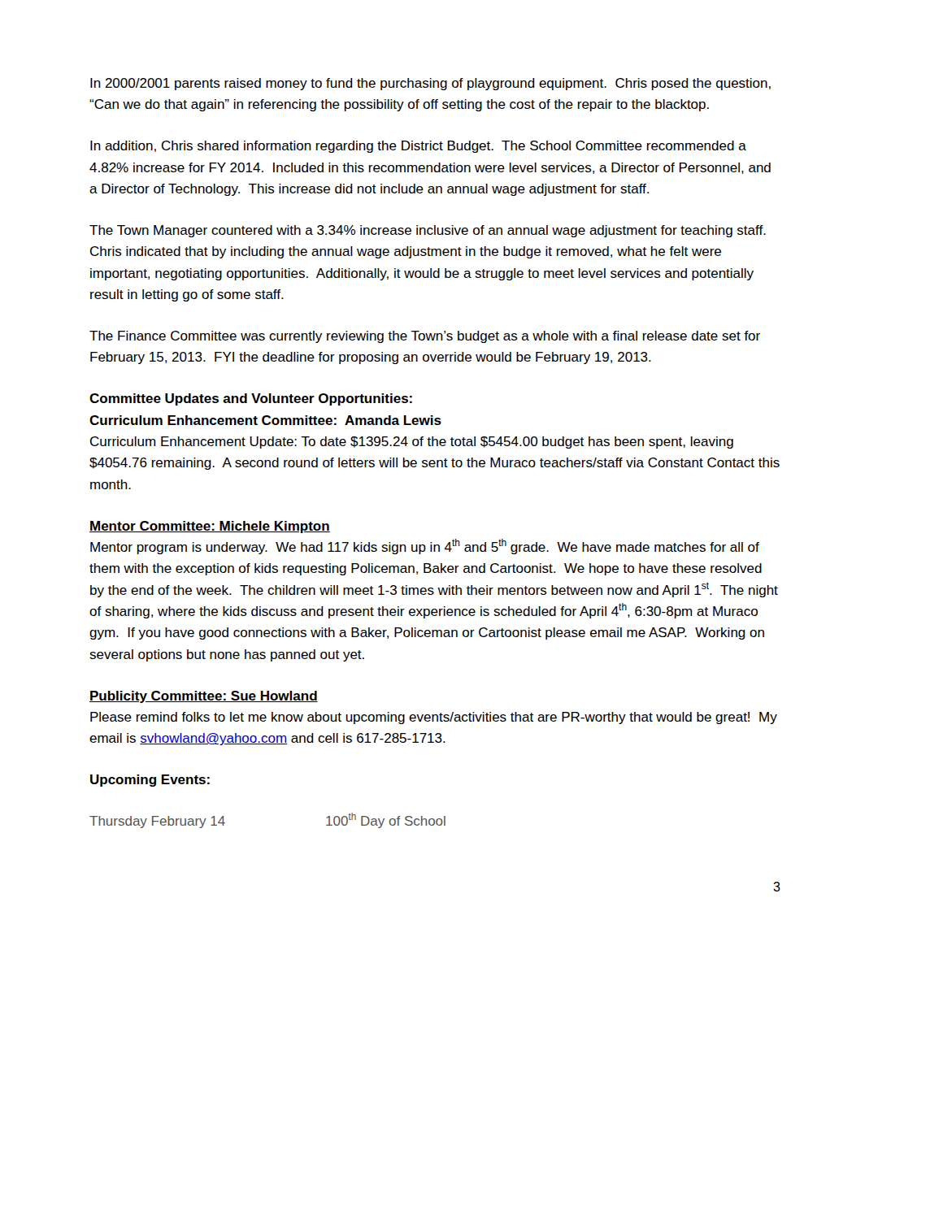In 2000/2001 parents raised money to fund the purchasing of playground equipment. Chris posed the question, “Can we do that again” in referencing the possibility of off setting the cost of the repair to the blacktop.
In addition, Chris shared information regarding the District Budget. The School Committee recommended a 4.82% increase for FY 2014. Included in this recommendation were level services, a Director of Personnel, and a Director of Technology. This increase did not include an annual wage adjustment for staff.
The Town Manager countered with a 3.34% increase inclusive of an annual wage adjustment for teaching staff. Chris indicated that by including the annual wage adjustment in the budge it removed, what he felt were important, negotiating opportunities. Additionally, it would be a struggle to meet level services and potentially result in letting go of some staff.
The Finance Committee was currently reviewing the Town’s budget as a whole with a final release date set for February 15, 2013. FYI the deadline for proposing an override would be February 19, 2013.
Committee Updates and Volunteer Opportunities:
Curriculum Enhancement Committee: Amanda Lewis
Curriculum Enhancement Update: To date $1395.24 of the total $5454.00 budget has been spent, leaving $4054.76 remaining. A second round of letters will be sent to the Muraco teachers/staff via Constant Contact this month.
Mentor Committee: Michele Kimpton
Mentor program is underway. We had 117 kids sign up in 4th and 5th grade. We have made matches for all of them with the exception of kids requesting Policeman, Baker and Cartoonist. We hope to have these resolved by the end of the week. The children will meet 1-3 times with their mentors between now and April 1st. The night of sharing, where the kids discuss and present their experience is scheduled for April 4th, 6:30-8pm at Muraco gym. If you have good connections with a Baker, Policeman or Cartoonist please email me ASAP. Working on several options but none has panned out yet.
Publicity Committee: Sue Howland
Please remind folks to let me know about upcoming events/activities that are PR-worthy that would be great! My email is svhowland@yahoo.com and cell is 617-285-1713.
Upcoming Events:
Thursday February 14100th Day of School
3